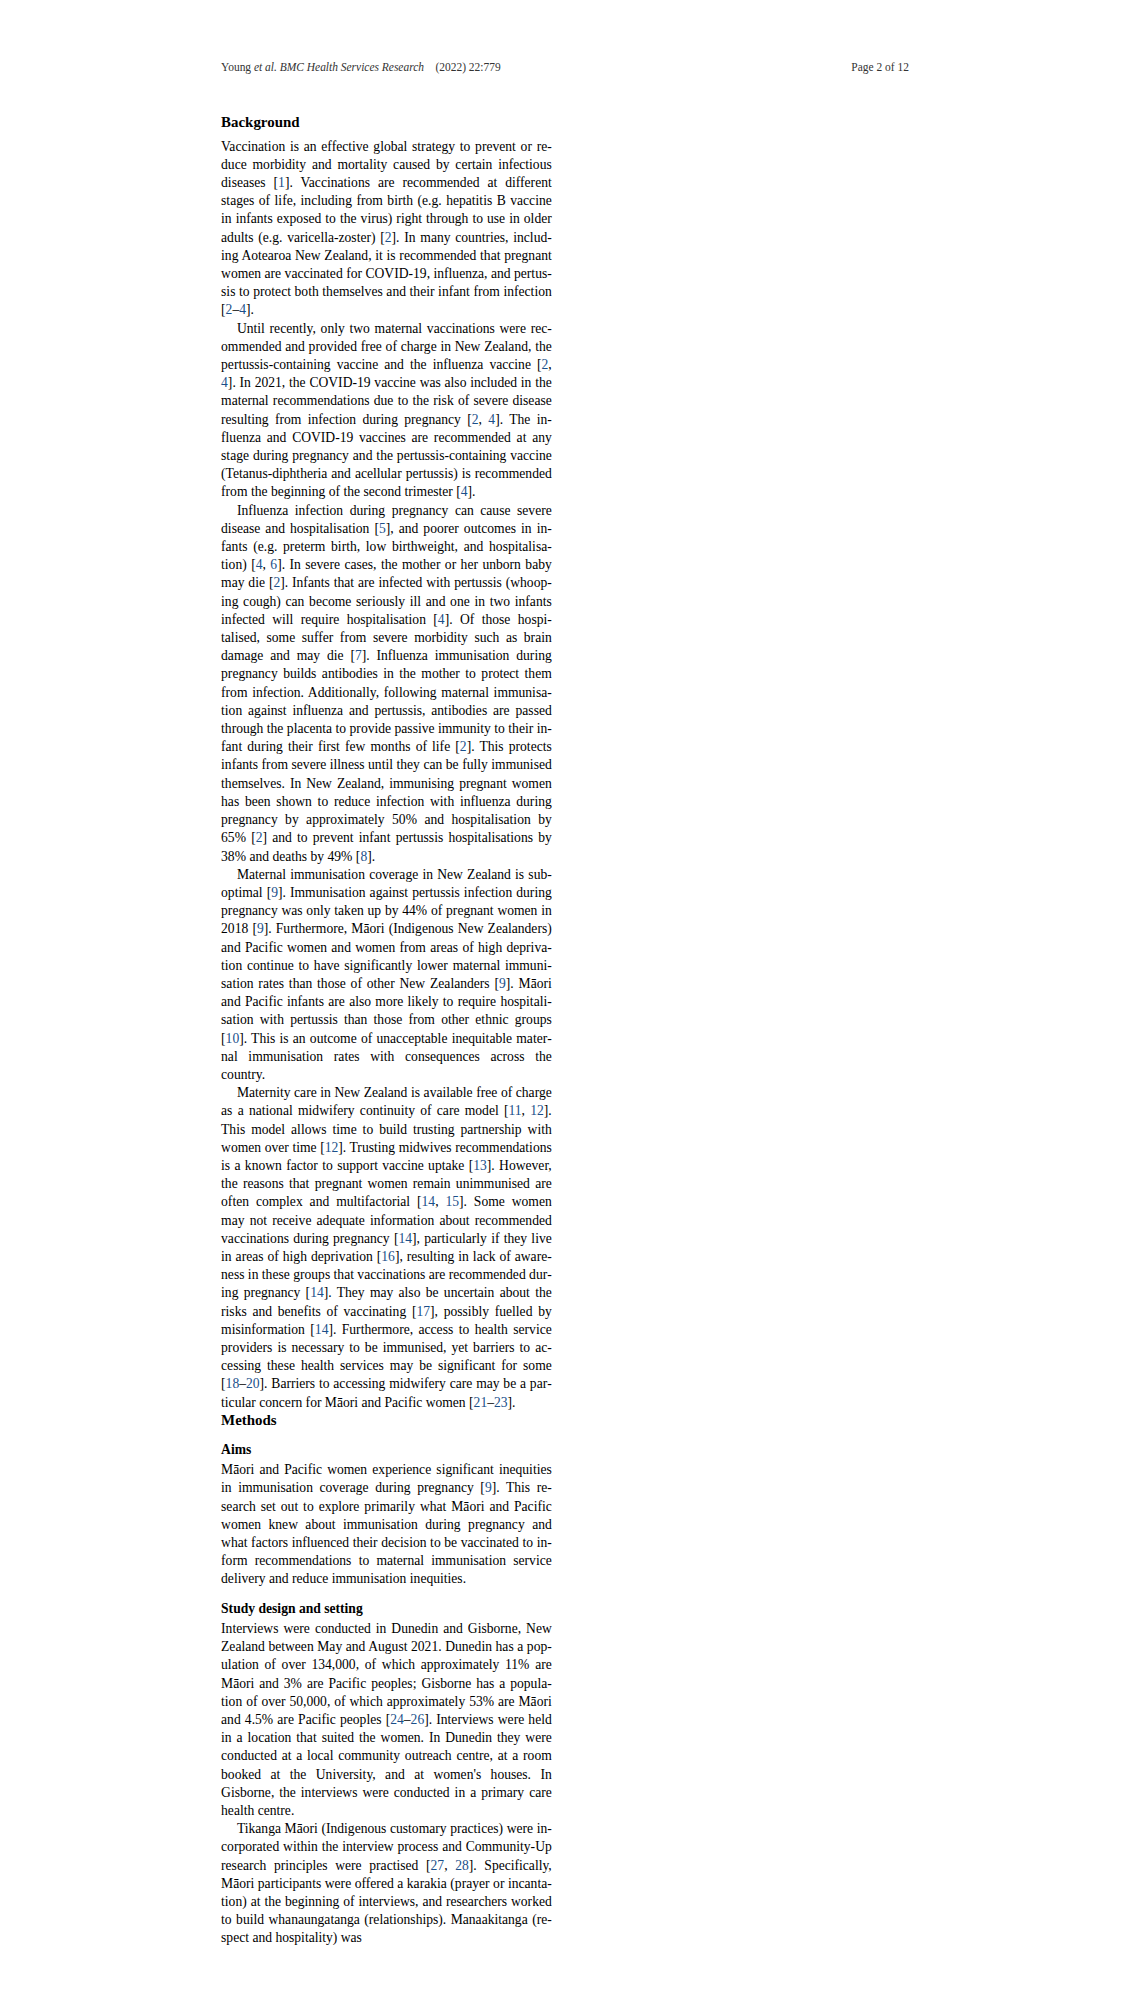Young et al. BMC Health Services Research (2022) 22:779
Page 2 of 12
Background
Vaccination is an effective global strategy to prevent or reduce morbidity and mortality caused by certain infectious diseases [1]. Vaccinations are recommended at different stages of life, including from birth (e.g. hepatitis B vaccine in infants exposed to the virus) right through to use in older adults (e.g. varicella-zoster) [2]. In many countries, including Aotearoa New Zealand, it is recommended that pregnant women are vaccinated for COVID-19, influenza, and pertussis to protect both themselves and their infant from infection [2–4].
Until recently, only two maternal vaccinations were recommended and provided free of charge in New Zealand, the pertussis-containing vaccine and the influenza vaccine [2, 4]. In 2021, the COVID-19 vaccine was also included in the maternal recommendations due to the risk of severe disease resulting from infection during pregnancy [2, 4]. The influenza and COVID-19 vaccines are recommended at any stage during pregnancy and the pertussis-containing vaccine (Tetanus-diphtheria and acellular pertussis) is recommended from the beginning of the second trimester [4].
Influenza infection during pregnancy can cause severe disease and hospitalisation [5], and poorer outcomes in infants (e.g. preterm birth, low birthweight, and hospitalisation) [4, 6]. In severe cases, the mother or her unborn baby may die [2]. Infants that are infected with pertussis (whooping cough) can become seriously ill and one in two infants infected will require hospitalisation [4]. Of those hospitalised, some suffer from severe morbidity such as brain damage and may die [7]. Influenza immunisation during pregnancy builds antibodies in the mother to protect them from infection. Additionally, following maternal immunisation against influenza and pertussis, antibodies are passed through the placenta to provide passive immunity to their infant during their first few months of life [2]. This protects infants from severe illness until they can be fully immunised themselves. In New Zealand, immunising pregnant women has been shown to reduce infection with influenza during pregnancy by approximately 50% and hospitalisation by 65% [2] and to prevent infant pertussis hospitalisations by 38% and deaths by 49% [8].
Maternal immunisation coverage in New Zealand is suboptimal [9]. Immunisation against pertussis infection during pregnancy was only taken up by 44% of pregnant women in 2018 [9]. Furthermore, Māori (Indigenous New Zealanders) and Pacific women and women from areas of high deprivation continue to have significantly lower maternal immunisation rates than those of other New Zealanders [9]. Māori and Pacific infants are also more likely to require hospitalisation with pertussis than those from other ethnic groups [10]. This is an outcome of unacceptable inequitable maternal immunisation rates with consequences across the country.
Maternity care in New Zealand is available free of charge as a national midwifery continuity of care model [11, 12]. This model allows time to build trusting partnership with women over time [12]. Trusting midwives recommendations is a known factor to support vaccine uptake [13]. However, the reasons that pregnant women remain unimmunised are often complex and multifactorial [14, 15]. Some women may not receive adequate information about recommended vaccinations during pregnancy [14], particularly if they live in areas of high deprivation [16], resulting in lack of awareness in these groups that vaccinations are recommended during pregnancy [14]. They may also be uncertain about the risks and benefits of vaccinating [17], possibly fuelled by misinformation [14]. Furthermore, access to health service providers is necessary to be immunised, yet barriers to accessing these health services may be significant for some [18–20]. Barriers to accessing midwifery care may be a particular concern for Māori and Pacific women [21–23].
Methods
Aims
Māori and Pacific women experience significant inequities in immunisation coverage during pregnancy [9]. This research set out to explore primarily what Māori and Pacific women knew about immunisation during pregnancy and what factors influenced their decision to be vaccinated to inform recommendations to maternal immunisation service delivery and reduce immunisation inequities.
Study design and setting
Interviews were conducted in Dunedin and Gisborne, New Zealand between May and August 2021. Dunedin has a population of over 134,000, of which approximately 11% are Māori and 3% are Pacific peoples; Gisborne has a population of over 50,000, of which approximately 53% are Māori and 4.5% are Pacific peoples [24–26]. Interviews were held in a location that suited the women. In Dunedin they were conducted at a local community outreach centre, at a room booked at the University, and at women's houses. In Gisborne, the interviews were conducted in a primary care health centre.
Tikanga Māori (Indigenous customary practices) were incorporated within the interview process and Community-Up research principles were practised [27, 28]. Specifically, Māori participants were offered a karakia (prayer or incantation) at the beginning of interviews, and researchers worked to build whanaungatanga (relationships). Manaakitanga (respect and hospitality) was